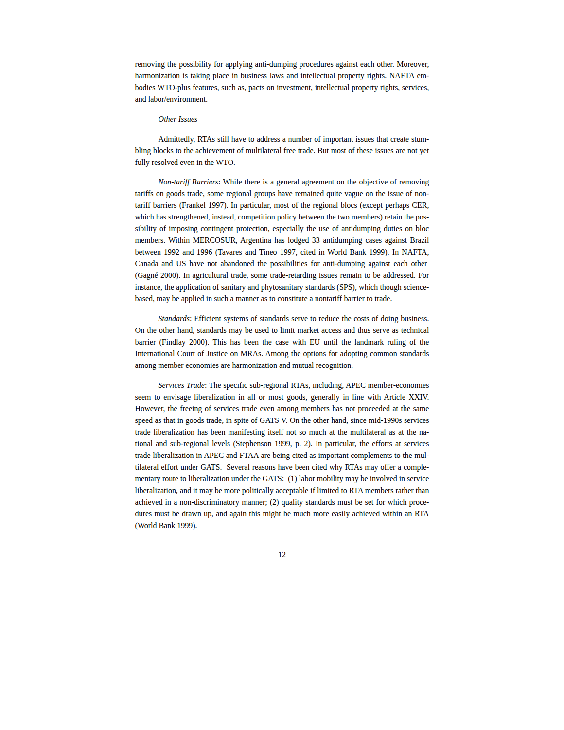removing the possibility for applying anti-dumping procedures against each other. Moreover, harmonization is taking place in business laws and intellectual property rights. NAFTA embodies WTO-plus features, such as, pacts on investment, intellectual property rights, services, and labor/environment.
Other Issues
Admittedly, RTAs still have to address a number of important issues that create stumbling blocks to the achievement of multilateral free trade. But most of these issues are not yet fully resolved even in the WTO.
Non-tariff Barriers: While there is a general agreement on the objective of removing tariffs on goods trade, some regional groups have remained quite vague on the issue of non-tariff barriers (Frankel 1997). In particular, most of the regional blocs (except perhaps CER, which has strengthened, instead, competition policy between the two members) retain the possibility of imposing contingent protection, especially the use of antidumping duties on bloc members. Within MERCOSUR, Argentina has lodged 33 antidumping cases against Brazil between 1992 and 1996 (Tavares and Tineo 1997, cited in World Bank 1999). In NAFTA, Canada and US have not abandoned the possibilities for anti-dumping against each other (Gagné 2000). In agricultural trade, some trade-retarding issues remain to be addressed. For instance, the application of sanitary and phytosanitary standards (SPS), which though science-based, may be applied in such a manner as to constitute a nontariff barrier to trade.
Standards: Efficient systems of standards serve to reduce the costs of doing business. On the other hand, standards may be used to limit market access and thus serve as technical barrier (Findlay 2000). This has been the case with EU until the landmark ruling of the International Court of Justice on MRAs. Among the options for adopting common standards among member economies are harmonization and mutual recognition.
Services Trade: The specific sub-regional RTAs, including, APEC member-economies seem to envisage liberalization in all or most goods, generally in line with Article XXIV. However, the freeing of services trade even among members has not proceeded at the same speed as that in goods trade, in spite of GATS V. On the other hand, since mid-1990s services trade liberalization has been manifesting itself not so much at the multilateral as at the national and sub-regional levels (Stephenson 1999, p. 2). In particular, the efforts at services trade liberalization in APEC and FTAA are being cited as important complements to the multilateral effort under GATS. Several reasons have been cited why RTAs may offer a complementary route to liberalization under the GATS: (1) labor mobility may be involved in service liberalization, and it may be more politically acceptable if limited to RTA members rather than achieved in a non-discriminatory manner; (2) quality standards must be set for which procedures must be drawn up, and again this might be much more easily achieved within an RTA (World Bank 1999).
12